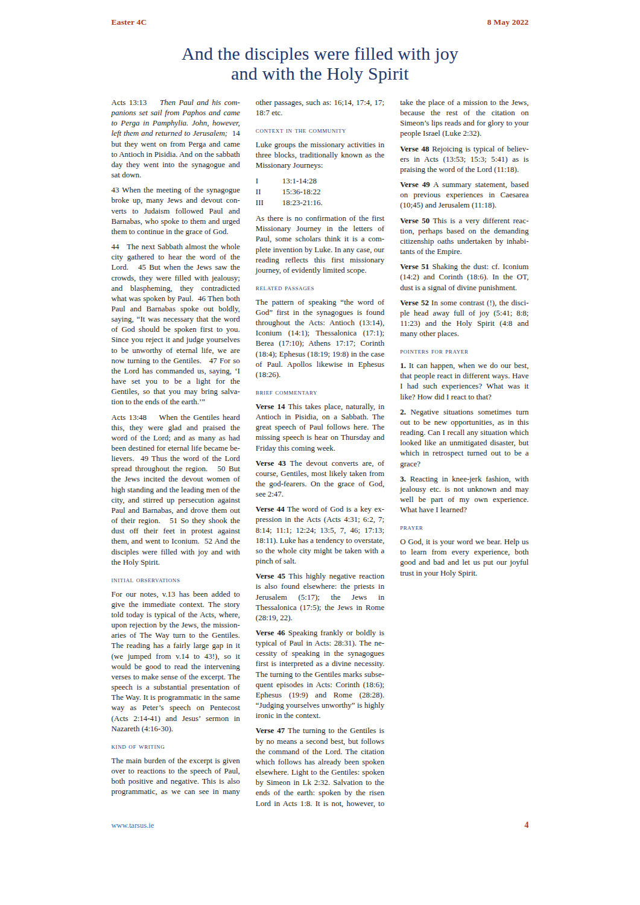Easter 4C
8 May 2022
And the disciples were filled with joy
and with the Holy Spirit
Acts 13:13 Then Paul and his companions set sail from Paphos and came to Perga in Pamphylia. John, however, left them and returned to Jerusalem; 14 but they went on from Perga and came to Antioch in Pisidia. And on the sabbath day they went into the synagogue and sat down.
43 When the meeting of the synagogue broke up, many Jews and devout converts to Judaism followed Paul and Barnabas, who spoke to them and urged them to continue in the grace of God.
44 The next Sabbath almost the whole city gathered to hear the word of the Lord. 45 But when the Jews saw the crowds, they were filled with jealousy; and blaspheming, they contradicted what was spoken by Paul. 46 Then both Paul and Barnabas spoke out boldly, saying, “It was necessary that the word of God should be spoken first to you. Since you reject it and judge yourselves to be unworthy of eternal life, we are now turning to the Gentiles. 47 For so the Lord has commanded us, saying, ‘I have set you to be a light for the Gentiles, so that you may bring salvation to the ends of the earth.’”
Acts 13:48 When the Gentiles heard this, they were glad and praised the word of the Lord; and as many as had been destined for eternal life became believers. 49 Thus the word of the Lord spread throughout the region. 50 But the Jews incited the devout women of high standing and the leading men of the city, and stirred up persecution against Paul and Barnabas, and drove them out of their region. 51 So they shook the dust off their feet in protest against them, and went to Iconium. 52 And the disciples were filled with joy and with the Holy Spirit.
Initial observations
For our notes, v.13 has been added to give the immediate context. The story told today is typical of the Acts, where, upon rejection by the Jews, the missionaries of The Way turn to the Gentiles. The reading has a fairly large gap in it (we jumped from v.14 to 43!), so it would be good to read the intervening verses to make sense of the excerpt. The speech is a substantial presentation of The Way. It is programmatic in the same way as Peter’s speech on Pentecost (Acts 2:14-41) and Jesus’ sermon in Nazareth (4:16-30).
Kind of writing
The main burden of the excerpt is given over to reactions to the speech of Paul, both positive and negative. This is also programmatic, as we can see in many other passages, such as: 16;14, 17:4, 17; 18:7 etc.
Context in the community
Luke groups the missionary activities in three blocks, traditionally known as the Missionary Journeys:
| I | 13:1-14:28 |
| II | 15:36-18:22 |
| III | 18:23-21:16. |
As there is no confirmation of the first Missionary Journey in the letters of Paul, some scholars think it is a complete invention by Luke. In any case, our reading reflects this first missionary journey, of evidently limited scope.
Related passages
The pattern of speaking “the word of God” first in the synagogues is found throughout the Acts: Antioch (13:14), Iconium (14:1); Thessalonica (17:1); Berea (17:10); Athens 17:17; Corinth (18:4); Ephesus (18:19; 19:8) in the case of Paul. Apollos likewise in Ephesus (18:26).
Brief commentary
Verse 14 This takes place, naturally, in Antioch in Pisidia, on a Sabbath. The great speech of Paul follows here. The missing speech is hear on Thursday and Friday this coming week.
Verse 43 The devout converts are, of course, Gentiles, most likely taken from the god-fearers. On the grace of God, see 2:47.
Verse 44 The word of God is a key expression in the Acts (Acts 4:31; 6:2, 7; 8:14; 11:1; 12:24; 13:5, 7, 46; 17:13; 18:11). Luke has a tendency to overstate, so the whole city might be taken with a pinch of salt.
Verse 45 This highly negative reaction is also found elsewhere: the priests in Jerusalem (5:17); the Jews in Thessalonica (17:5); the Jews in Rome (28:19, 22).
Verse 46 Speaking frankly or boldly is typical of Paul in Acts: 28:31). The necessity of speaking in the synagogues first is interpreted as a divine necessity. The turning to the Gentiles marks subsequent episodes in Acts: Corinth (18:6); Ephesus (19:9) and Rome (28:28). “Judging yourselves unworthy” is highly ironic in the context.
Verse 47 The turning to the Gentiles is by no means a second best, but follows the command of the Lord. The citation which follows has already been spoken elsewhere. Light to the Gentiles: spoken by Simeon in Lk 2:32. Salvation to the ends of the earth: spoken by the risen Lord in Acts 1:8. It is not, however, to take the place of a mission to the Jews, because the rest of the citation on Simeon’s lips reads and for glory to your people Israel (Luke 2:32).
Verse 48 Rejoicing is typical of believers in Acts (13:53; 15:3; 5:41) as is praising the word of the Lord (11:18).
Verse 49 A summary statement, based on previous experiences in Caesarea (10;45) and Jerusalem (11:18).
Verse 50 This is a very different reaction, perhaps based on the demanding citizenship oaths undertaken by inhabitants of the Empire.
Verse 51 Shaking the dust: cf. Iconium (14:2) and Corinth (18:6). In the OT, dust is a signal of divine punishment.
Verse 52 In some contrast (!), the disciple head away full of joy (5:41; 8:8; 11:23) and the Holy Spirit (4:8 and many other places.
Pointers for prayer
It can happen, when we do our best, that people react in different ways. Have I had such experiences? What was it like? How did I react to that?
Negative situations sometimes turn out to be new opportunities, as in this reading. Can I recall any situation which looked like an unmitigated disaster, but which in retrospect turned out to be a grace?
Reacting in knee-jerk fashion, with jealousy etc. is not unknown and may well be part of my own experience. What have I learned?
Prayer
O God, it is your word we bear. Help us to learn from every experience, both good and bad and let us put our joyful trust in your Holy Spirit.
www.tarsus.ie
4